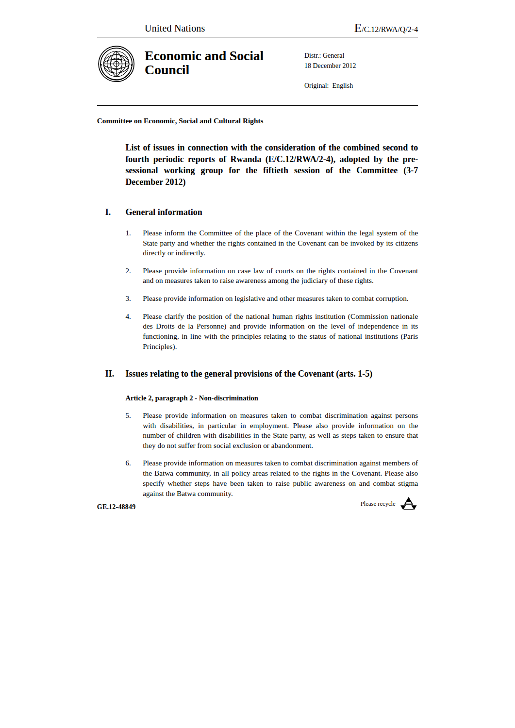United Nations
E/C.12/RWA/Q/2-4
Economic and Social Council
Distr.: General
18 December 2012
Original: English
Committee on Economic, Social and Cultural Rights
List of issues in connection with the consideration of the combined second to fourth periodic reports of Rwanda (E/C.12/RWA/2-4), adopted by the pre-sessional working group for the fiftieth session of the Committee (3-7 December 2012)
I. General information
1. Please inform the Committee of the place of the Covenant within the legal system of the State party and whether the rights contained in the Covenant can be invoked by its citizens directly or indirectly.
2. Please provide information on case law of courts on the rights contained in the Covenant and on measures taken to raise awareness among the judiciary of these rights.
3. Please provide information on legislative and other measures taken to combat corruption.
4. Please clarify the position of the national human rights institution (Commission nationale des Droits de la Personne) and provide information on the level of independence in its functioning, in line with the principles relating to the status of national institutions (Paris Principles).
II. Issues relating to the general provisions of the Covenant (arts. 1-5)
Article 2, paragraph 2 - Non-discrimination
5. Please provide information on measures taken to combat discrimination against persons with disabilities, in particular in employment. Please also provide information on the number of children with disabilities in the State party, as well as steps taken to ensure that they do not suffer from social exclusion or abandonment.
6. Please provide information on measures taken to combat discrimination against members of the Batwa community, in all policy areas related to the rights in the Covenant. Please also specify whether steps have been taken to raise public awareness on and combat stigma against the Batwa community.
GE.12-48849
Please recycle